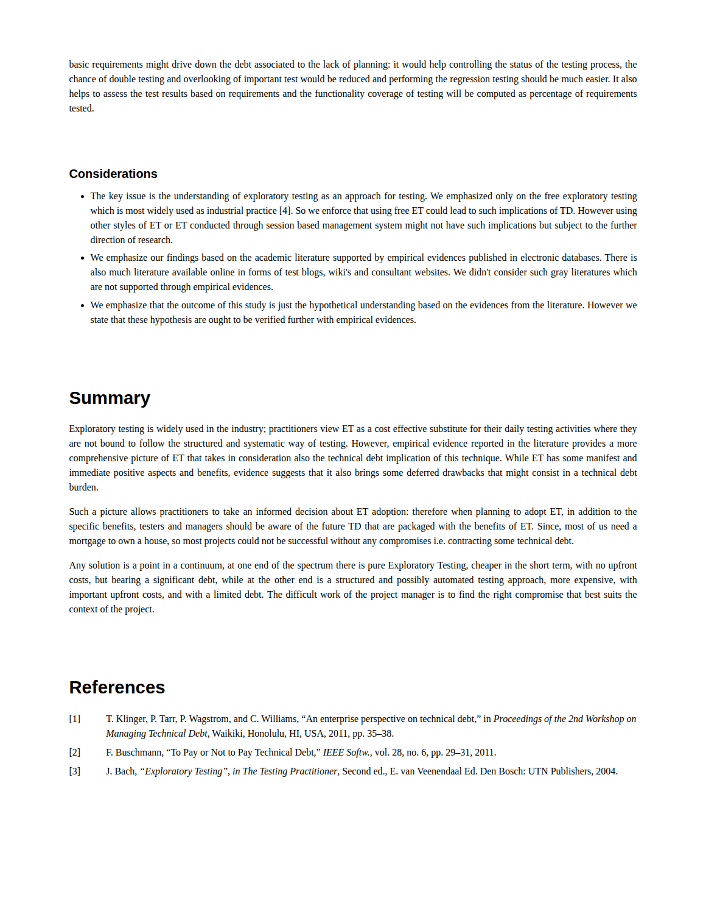basic requirements might drive down the debt associated to the lack of planning: it would help controlling the status of the testing process, the chance of double testing and overlooking of important test would be reduced and performing the regression testing should be much easier. It also helps to assess the test results based on requirements and the functionality coverage of testing will be computed as percentage of requirements tested.
Considerations
The key issue is the understanding of exploratory testing as an approach for testing. We emphasized only on the free exploratory testing which is most widely used as industrial practice [4]. So we enforce that using free ET could lead to such implications of TD. However using other styles of ET or ET conducted through session based management system might not have such implications but subject to the further direction of research.
We emphasize our findings based on the academic literature supported by empirical evidences published in electronic databases. There is also much literature available online in forms of test blogs, wiki's and consultant websites. We didn't consider such gray literatures which are not supported through empirical evidences.
We emphasize that the outcome of this study is just the hypothetical understanding based on the evidences from the literature. However we state that these hypothesis are ought to be verified further with empirical evidences.
Summary
Exploratory testing is widely used in the industry; practitioners view ET as a cost effective substitute for their daily testing activities where they are not bound to follow the structured and systematic way of testing. However, empirical evidence reported in the literature provides a more comprehensive picture of ET that takes in consideration also the technical debt implication of this technique. While ET has some manifest and immediate positive aspects and benefits, evidence suggests that it also brings some deferred drawbacks that might consist in a technical debt burden.
Such a picture allows practitioners to take an informed decision about ET adoption: therefore when planning to adopt ET, in addition to the specific benefits, testers and managers should be aware of the future TD that are packaged with the benefits of ET. Since, most of us need a mortgage to own a house, so most projects could not be successful without any compromises i.e. contracting some technical debt.
Any solution is a point in a continuum, at one end of the spectrum there is pure Exploratory Testing, cheaper in the short term, with no upfront costs, but bearing a significant debt, while at the other end is a structured and possibly automated testing approach, more expensive, with important upfront costs, and with a limited debt. The difficult work of the project manager is to find the right compromise that best suits the context of the project.
References
[1] T. Klinger, P. Tarr, P. Wagstrom, and C. Williams, “An enterprise perspective on technical debt,” in Proceedings of the 2nd Workshop on Managing Technical Debt, Waikiki, Honolulu, HI, USA, 2011, pp. 35–38.
[2] F. Buschmann, “To Pay or Not to Pay Technical Debt,” IEEE Softw., vol. 28, no. 6, pp. 29–31, 2011.
[3] J. Bach, “Exploratory Testing”, in The Testing Practitioner, Second ed., E. van Veenendaal Ed. Den Bosch: UTN Publishers, 2004.